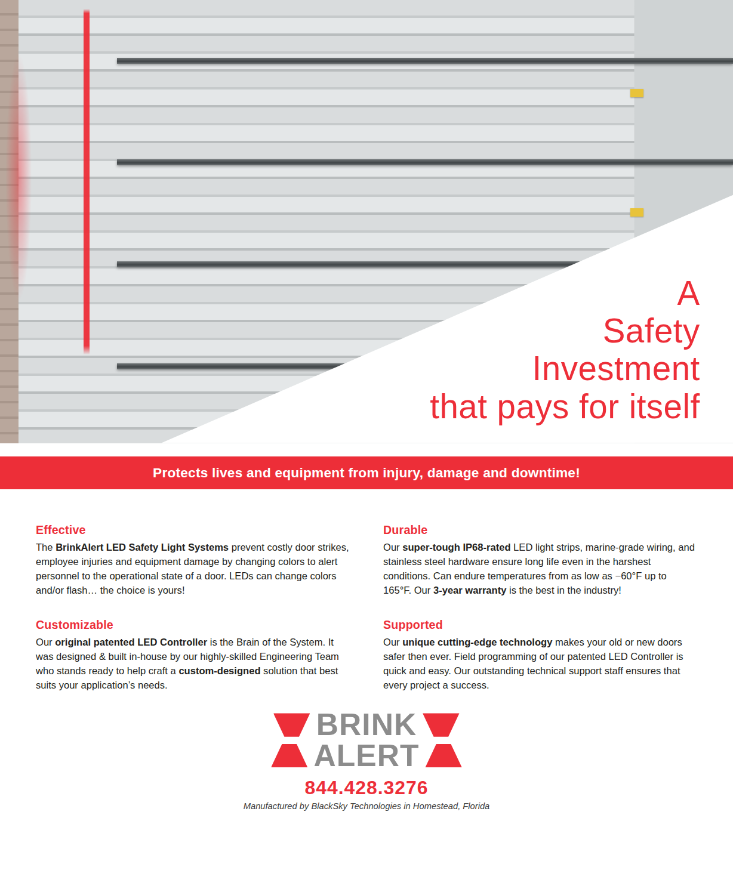A
Safety
Investment
that pays for itself
Protects lives and equipment from injury, damage and downtime!
Effective
The BrinkAlert LED Safety Light Systems prevent costly door strikes, employee injuries and equipment damage by changing colors to alert personnel to the operational state of a door. LEDs can change colors and/or flash… the choice is yours!
Durable
Our super-tough IP68-rated LED light strips, marine-grade wiring, and stainless steel hardware ensure long life even in the harshest conditions. Can endure temperatures from as low as −60°F up to 165°F. Our 3-year warranty is the best in the industry!
Customizable
Our original patented LED Controller is the Brain of the System. It was designed & built in-house by our highly-skilled Engineering Team who stands ready to help craft a custom-designed solution that best suits your application’s needs.
Supported
Our unique cutting-edge technology makes your old or new doors safer then ever. Field programming of our patented LED Controller is quick and easy. Our outstanding technical support staff ensures that every project a success.
BRINK
ALERT
844.428.3276
Manufactured by BlackSky Technologies in Homestead, Florida